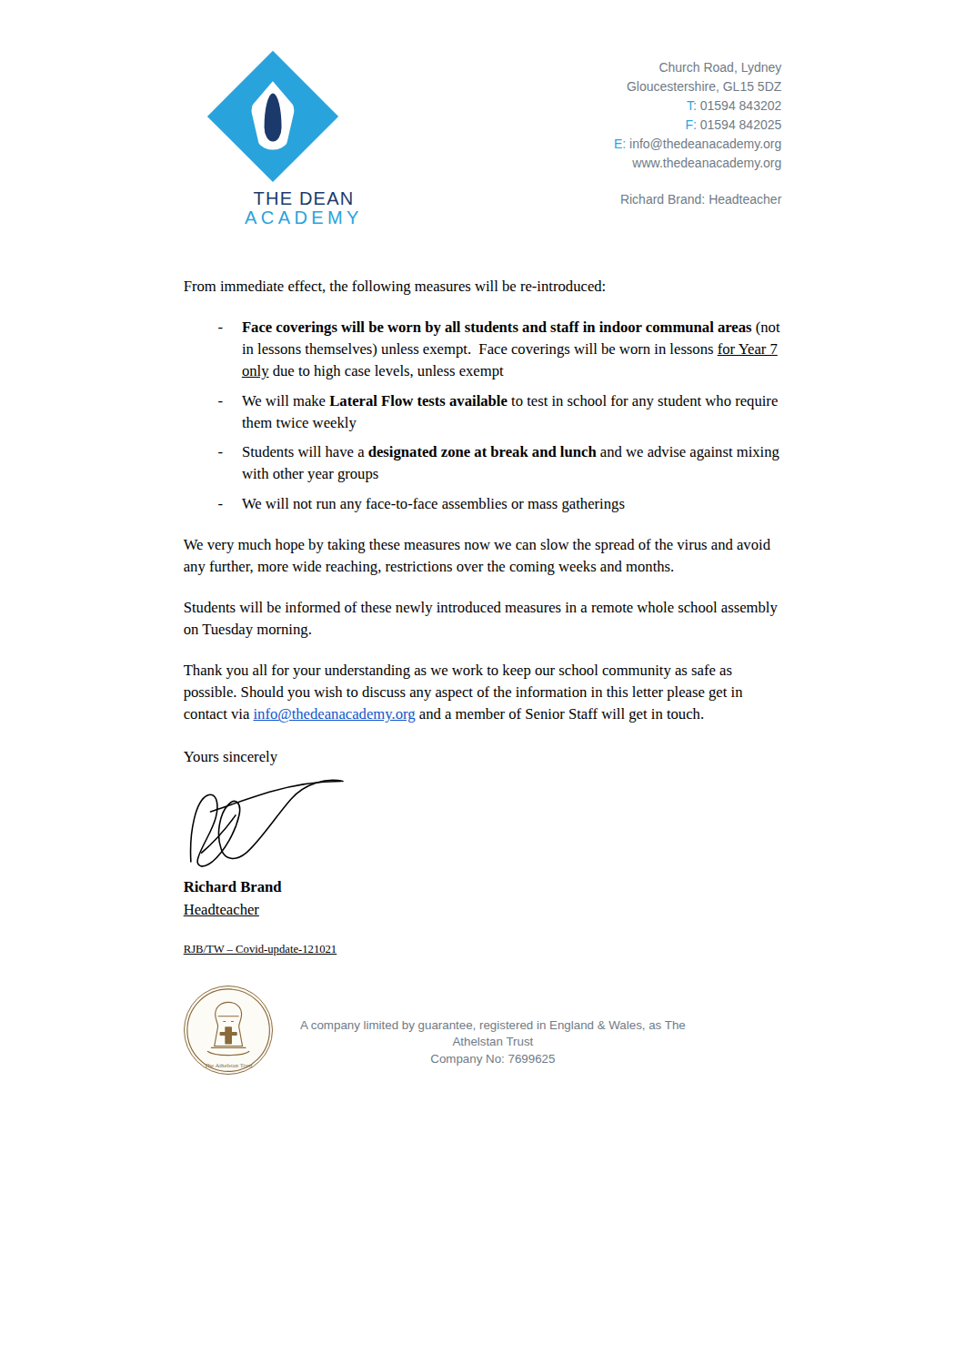THE DEAN
ACADEMY
Church Road, Lydney
Gloucestershire, GL15 5DZ
T: 01594 843202
F: 01594 842025
E: info@thedeanacademy.org
www.thedeanacademy.org
Richard Brand: Headteacher
From immediate effect, the following measures will be re-introduced:
Face coverings will be worn by all students and staff in indoor communal areas (not in lessons themselves) unless exempt. Face coverings will be worn in lessons for Year 7 only due to high case levels, unless exempt
We will make Lateral Flow tests available to test in school for any student who require them twice weekly
Students will have a designated zone at break and lunch and we advise against mixing with other year groups
We will not run any face-to-face assemblies or mass gatherings
We very much hope by taking these measures now we can slow the spread of the virus and avoid any further, more wide reaching, restrictions over the coming weeks and months.
Students will be informed of these newly introduced measures in a remote whole school assembly on Tuesday morning.
Thank you all for your understanding as we work to keep our school community as safe as possible. Should you wish to discuss any aspect of the information in this letter please get in contact via info@thedeanacademy.org and a member of Senior Staff will get in touch.
Yours sincerely
Richard Brand
Headteacher
RJB/TW – Covid-update-121021
The Athelstan Trust
A company limited by guarantee, registered in England & Wales, as The Athelstan Trust
Company No: 7699625